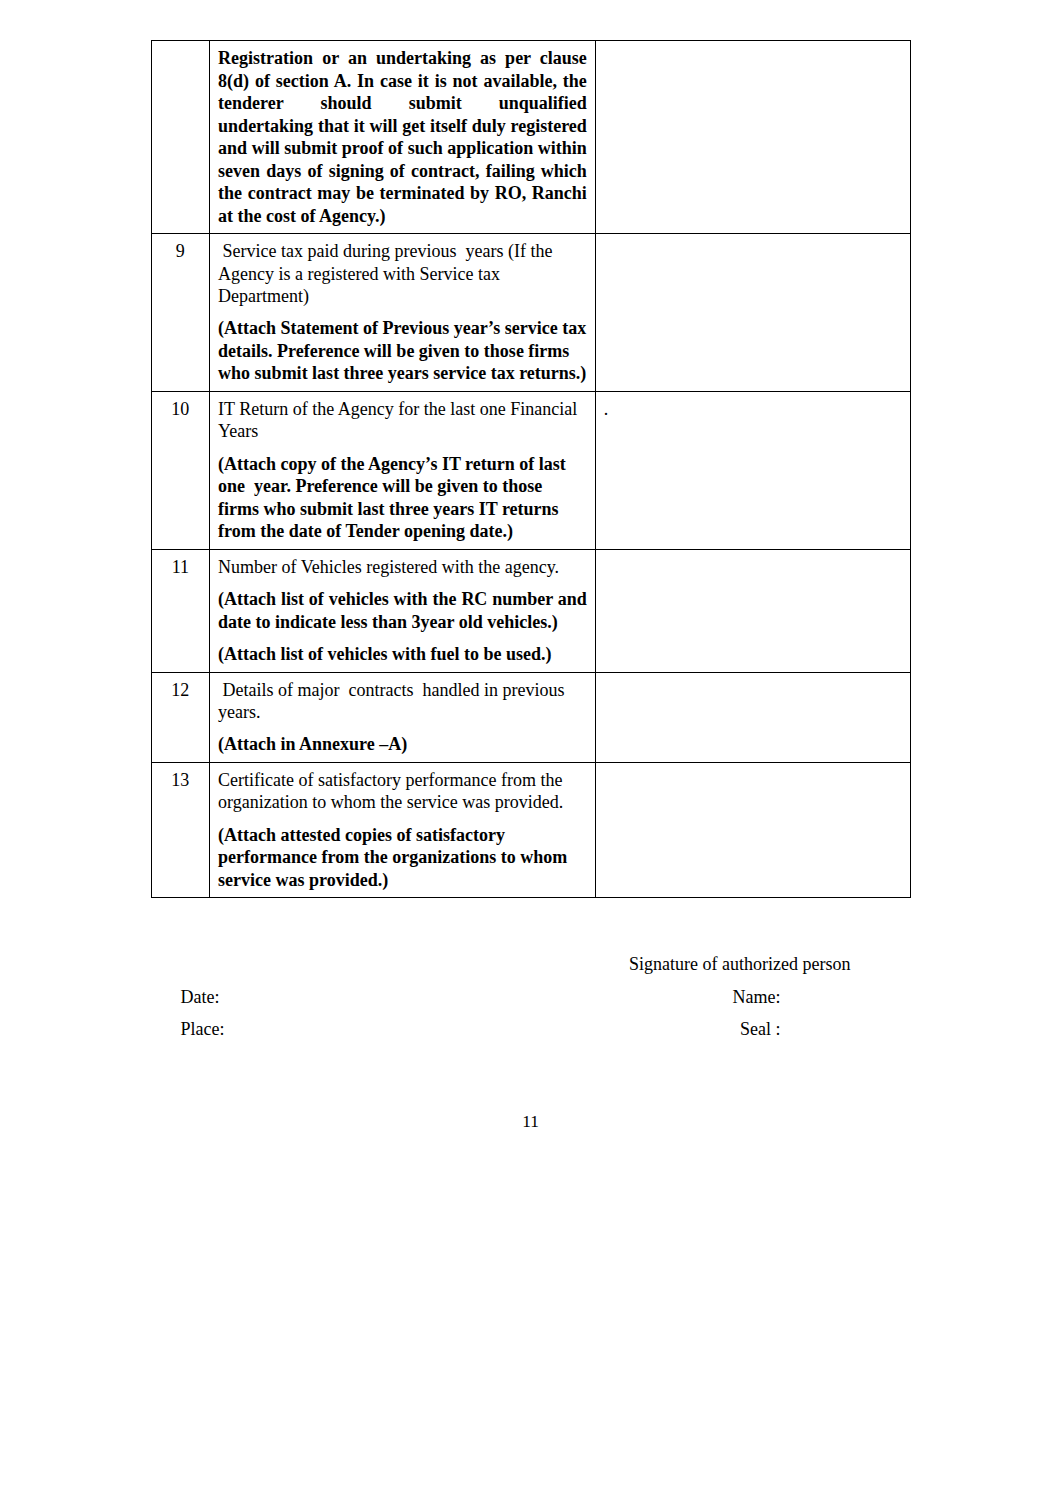| | Registration or an undertaking as per clause 8(d) of section A. In case it is not available, the tenderer should submit unqualified undertaking that it will get itself duly registered and will submit proof of such application within seven days of signing of contract, failing which the contract may be terminated by RO, Ranchi at the cost of Agency.) | |
| 9 | Service tax paid during previous years (If the Agency is a registered with Service tax Department) (Attach Statement of Previous year’s service tax details. Preference will be given to those firms who submit last three years service tax returns.) | |
| 10 | IT Return of the Agency for the last one Financial Years (Attach copy of the Agency’s IT return of last one year. Preference will be given to those firms who submit last three years IT returns from the date of Tender opening date.) | . |
| 11 | Number of Vehicles registered with the agency. (Attach list of vehicles with the RC number and date to indicate less than 3year old vehicles.) (Attach list of vehicles with fuel to be used.) | |
| 12 | Details of major contracts handled in previous years. (Attach in Annexure –A) | |
| 13 | Certificate of satisfactory performance from the organization to whom the service was provided. (Attach attested copies of satisfactory performance from the organizations to whom service was provided.) | |
Signature of authorized person
Date:
Name:
Place:
Seal :
11